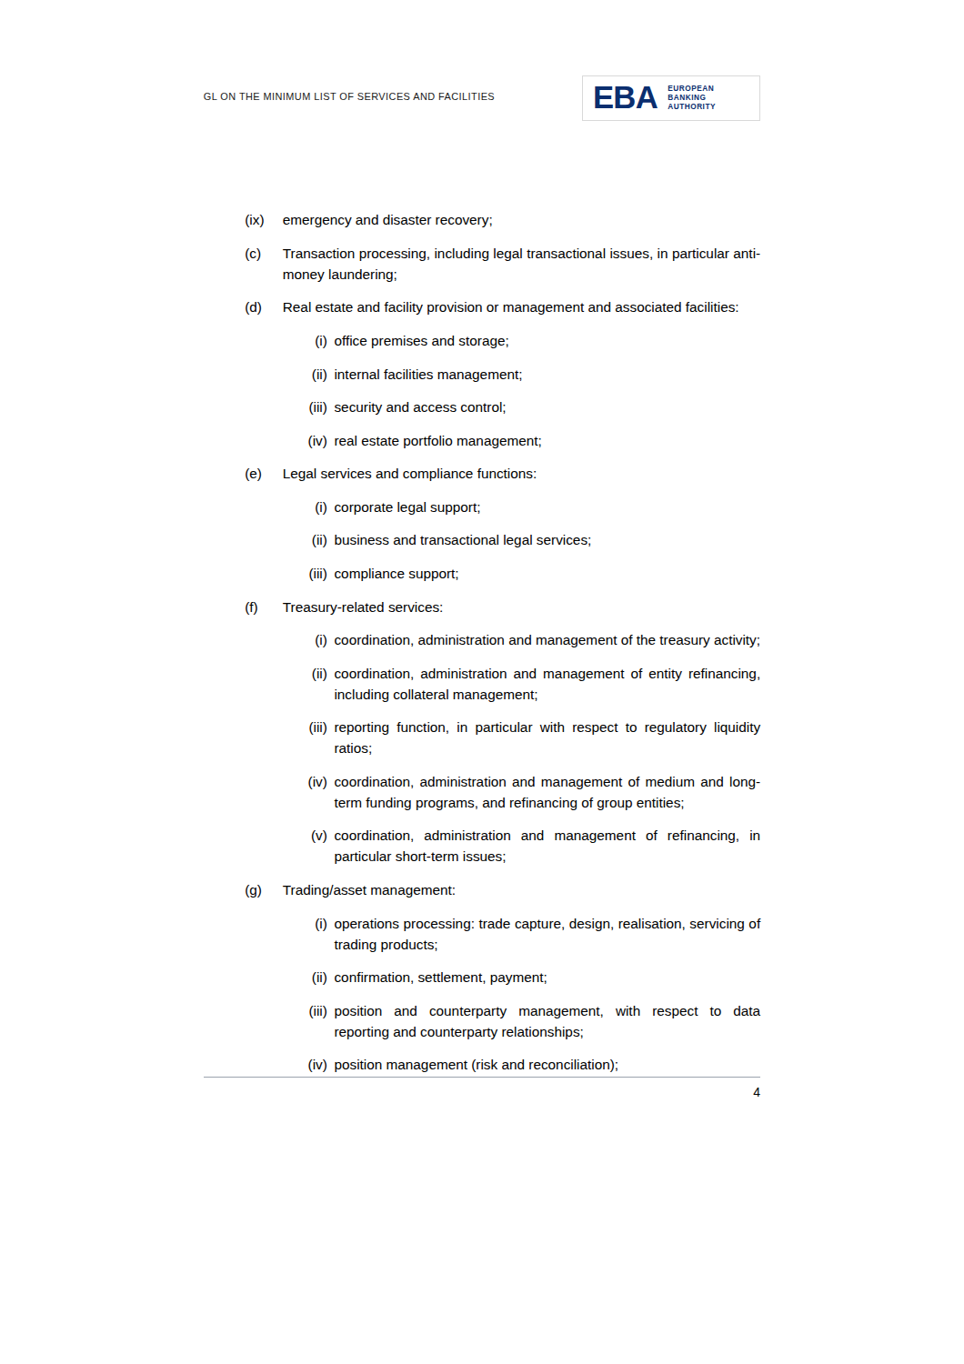GL on the minimum list of services and facilities
EBA European
Banking
Authority
(ix) emergency and disaster recovery;
(c) Transaction processing, including legal transactional issues, in particular anti-money laundering;
(d) Real estate and facility provision or management and associated facilities:
(i) office premises and storage;
(ii) internal facilities management;
(iii) security and access control;
(iv) real estate portfolio management;
(e) Legal services and compliance functions:
(i) corporate legal support;
(ii) business and transactional legal services;
(iii) compliance support;
(f) Treasury-related services:
(i) coordination, administration and management of the treasury activity;
(ii) coordination, administration and management of entity refinancing, including collateral management;
(iii) reporting function, in particular with respect to regulatory liquidity ratios;
(iv) coordination, administration and management of medium and long-term funding programs, and refinancing of group entities;
(v) coordination, administration and management of refinancing, in particular short-term issues;
(g) Trading/asset management:
(i) operations processing: trade capture, design, realisation, servicing of trading products;
(ii) confirmation, settlement, payment;
(iii) position and counterparty management, with respect to data reporting and counterparty relationships;
(iv) position management (risk and reconciliation);
4